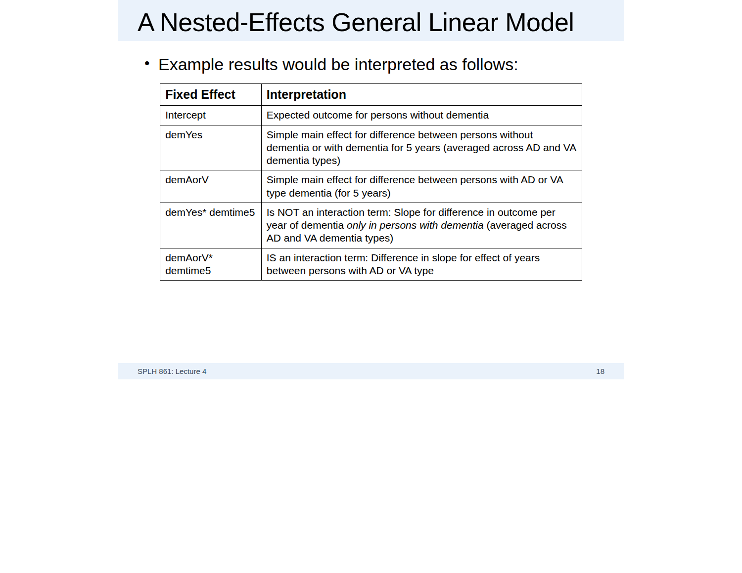A Nested-Effects General Linear Model
Example results would be interpreted as follows:
| Fixed Effect | Interpretation |
| --- | --- |
| Intercept | Expected outcome for persons without dementia |
| demYes | Simple main effect for difference between persons without dementia or with dementia for 5 years (averaged across AD and VA dementia types) |
| demAorV | Simple main effect for difference between persons with AD or VA type dementia (for 5 years) |
| demYes* demtime5 | Is NOT an interaction term: Slope for difference in outcome per year of dementia only in persons with dementia (averaged across AD and VA dementia types) |
| demAorV* demtime5 | IS an interaction term: Difference in slope for effect of years between persons with AD or VA type |
SPLH 861: Lecture 4 18